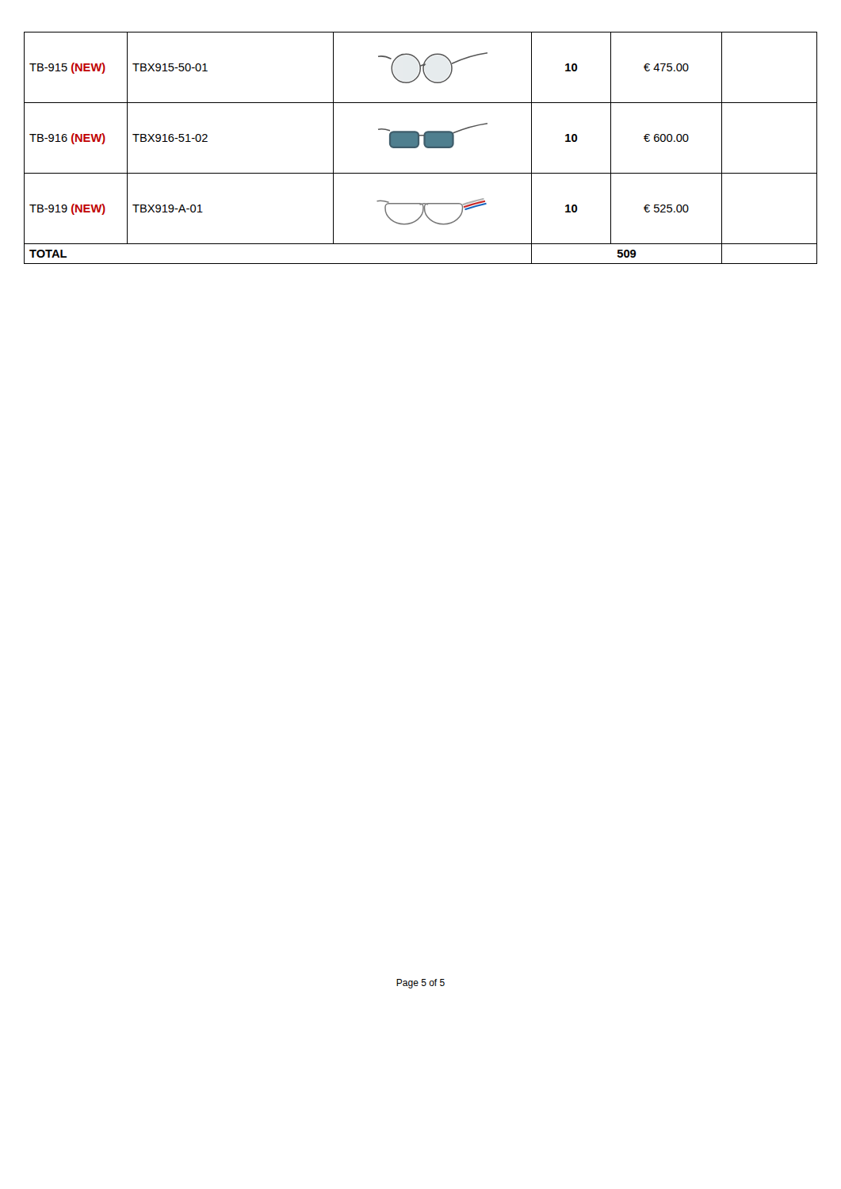| TB-915 (NEW) | TBX915-50-01 | | 10 | € 475.00 | |
| TB-916 (NEW) | TBX916-51-02 | | 10 | € 600.00 | |
| TB-919 (NEW) | TBX919-A-01 | | 10 | € 525.00 | |
| TOTAL | 509 | |
Page 5 of 5